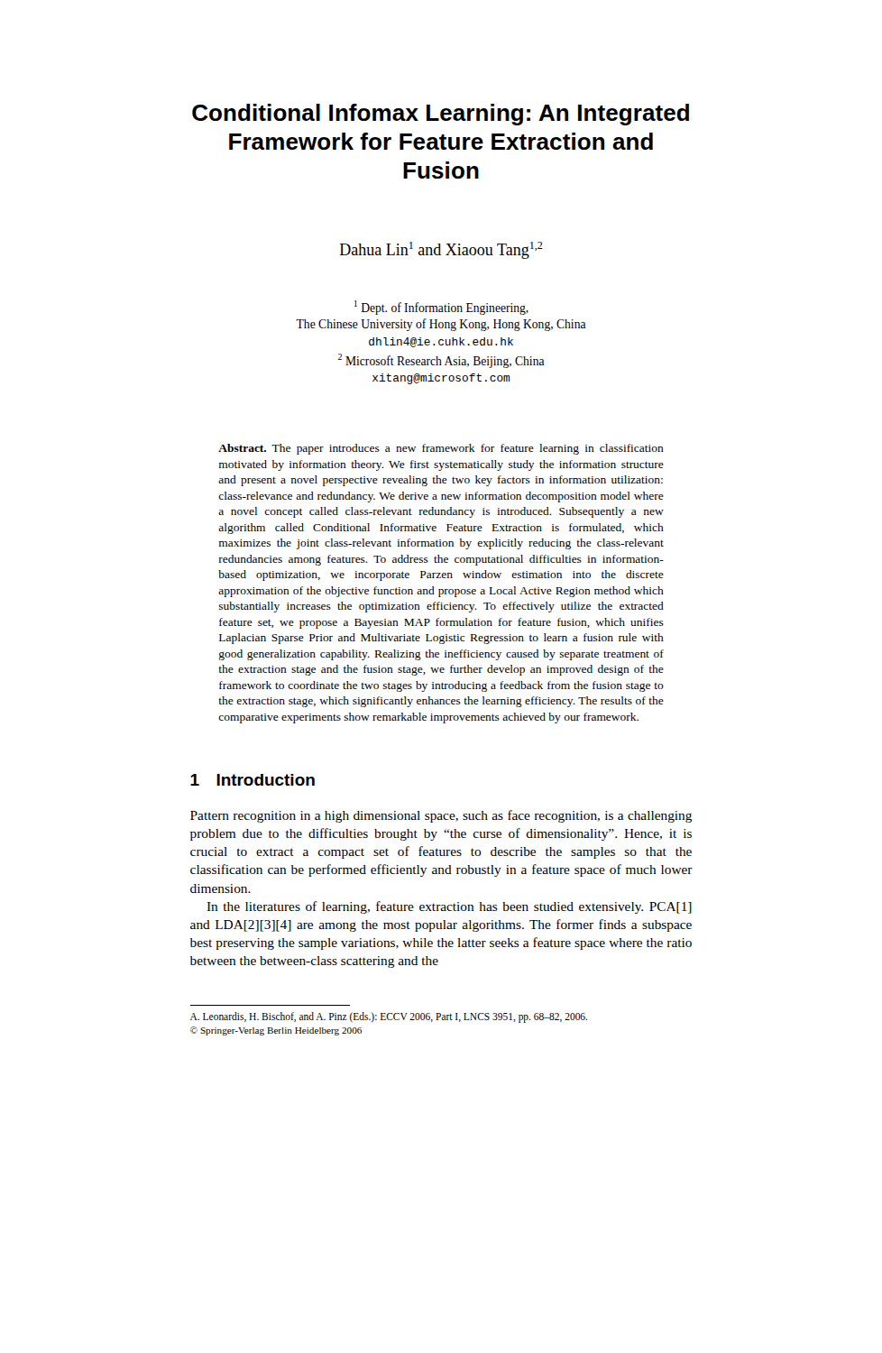Conditional Infomax Learning: An Integrated
Framework for Feature Extraction and Fusion
Dahua Lin1 and Xiaoou Tang1,2
1 Dept. of Information Engineering,
The Chinese University of Hong Kong, Hong Kong, China
dhlin4@ie.cuhk.edu.hk
2 Microsoft Research Asia, Beijing, China
xitang@microsoft.com
Abstract. The paper introduces a new framework for feature learning in classification motivated by information theory. We first systematically study the information structure and present a novel perspective revealing the two key factors in information utilization: class-relevance and redundancy. We derive a new information decomposition model where a novel concept called class-relevant redundancy is introduced. Subsequently a new algorithm called Conditional Informative Feature Extraction is formulated, which maximizes the joint class-relevant information by explicitly reducing the class-relevant redundancies among features. To address the computational difficulties in information-based optimization, we incorporate Parzen window estimation into the discrete approximation of the objective function and propose a Local Active Region method which substantially increases the optimization efficiency. To effectively utilize the extracted feature set, we propose a Bayesian MAP formulation for feature fusion, which unifies Laplacian Sparse Prior and Multivariate Logistic Regression to learn a fusion rule with good generalization capability. Realizing the inefficiency caused by separate treatment of the extraction stage and the fusion stage, we further develop an improved design of the framework to coordinate the two stages by introducing a feedback from the fusion stage to the extraction stage, which significantly enhances the learning efficiency. The results of the comparative experiments show remarkable improvements achieved by our framework.
1 Introduction
Pattern recognition in a high dimensional space, such as face recognition, is a challenging problem due to the difficulties brought by “the curse of dimensionality”. Hence, it is crucial to extract a compact set of features to describe the samples so that the classification can be performed efficiently and robustly in a feature space of much lower dimension.
In the literatures of learning, feature extraction has been studied extensively. PCA[1] and LDA[2][3][4] are among the most popular algorithms. The former finds a subspace best preserving the sample variations, while the latter seeks a feature space where the ratio between the between-class scattering and the
A. Leonardis, H. Bischof, and A. Pinz (Eds.): ECCV 2006, Part I, LNCS 3951, pp. 68–82, 2006.
© Springer-Verlag Berlin Heidelberg 2006